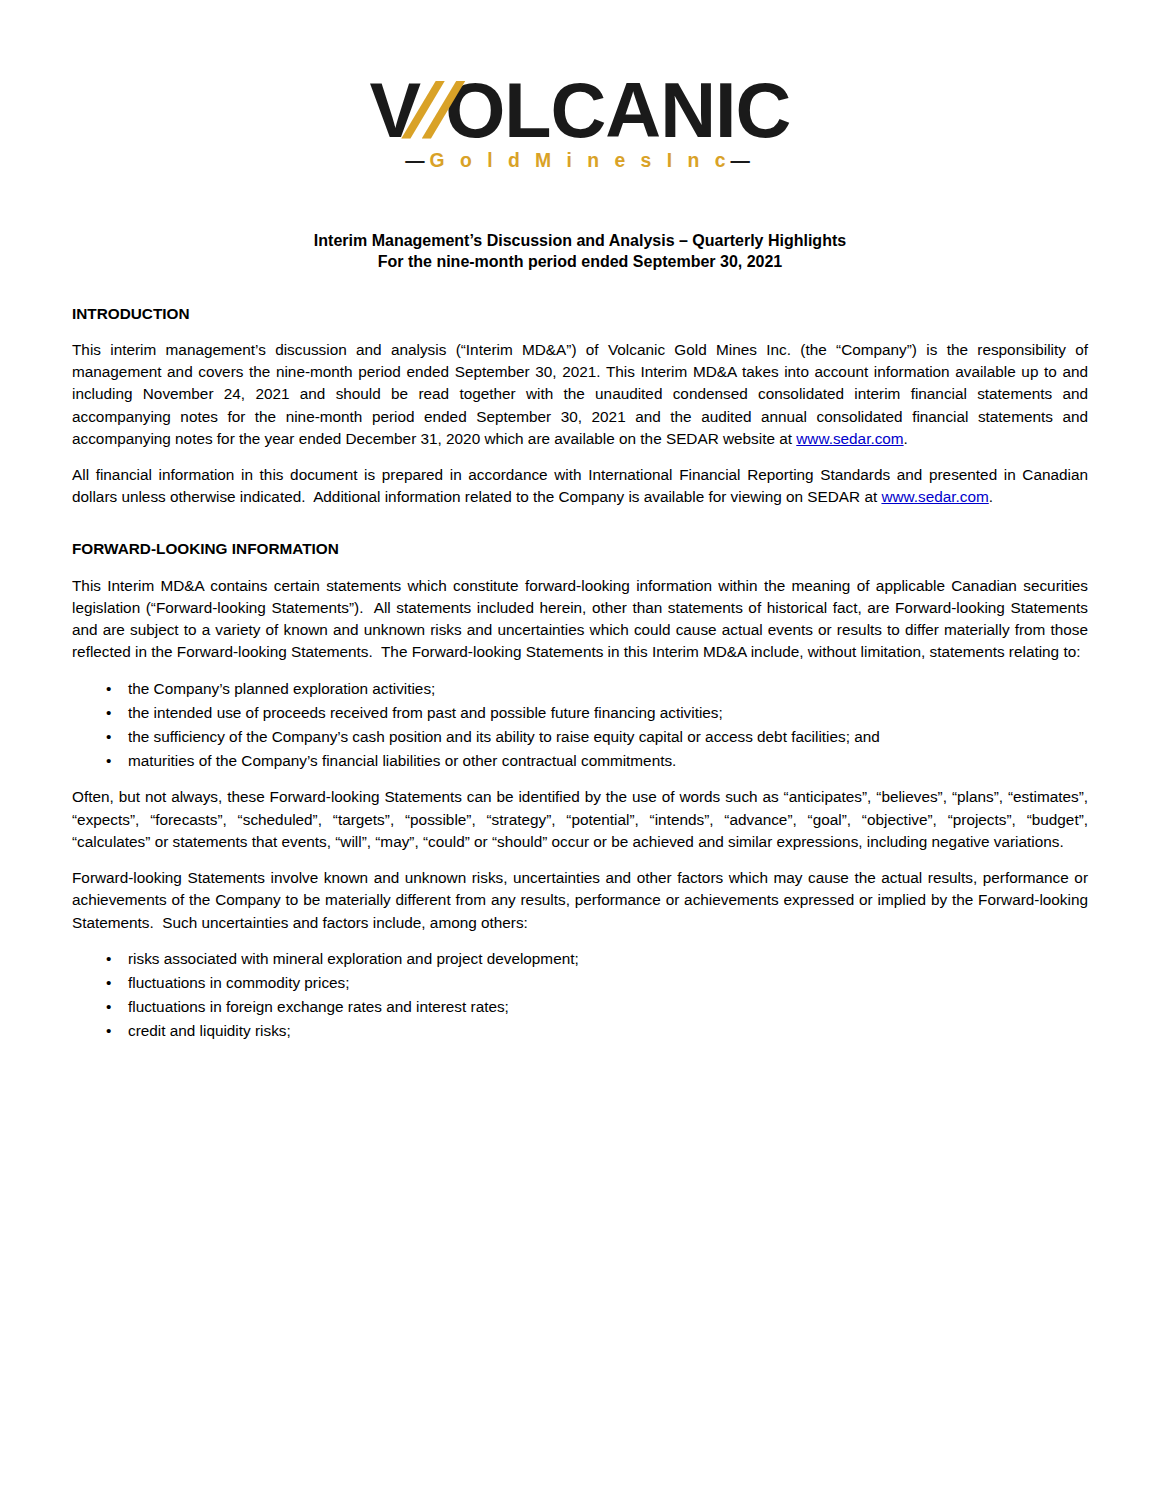V//OLCANIC
—G o l d M i n e s I n c—
Interim Management’s Discussion and Analysis – Quarterly Highlights For the nine-month period ended September 30, 2021
INTRODUCTION
This interim management’s discussion and analysis (“Interim MD&A”) of Volcanic Gold Mines Inc. (the “Company”) is the responsibility of management and covers the nine-month period ended September 30, 2021. This Interim MD&A takes into account information available up to and including November 24, 2021 and should be read together with the unaudited condensed consolidated interim financial statements and accompanying notes for the nine-month period ended September 30, 2021 and the audited annual consolidated financial statements and accompanying notes for the year ended December 31, 2020 which are available on the SEDAR website at www.sedar.com.
All financial information in this document is prepared in accordance with International Financial Reporting Standards and presented in Canadian dollars unless otherwise indicated. Additional information related to the Company is available for viewing on SEDAR at www.sedar.com.
FORWARD-LOOKING INFORMATION
This Interim MD&A contains certain statements which constitute forward-looking information within the meaning of applicable Canadian securities legislation (“Forward-looking Statements”). All statements included herein, other than statements of historical fact, are Forward-looking Statements and are subject to a variety of known and unknown risks and uncertainties which could cause actual events or results to differ materially from those reflected in the Forward-looking Statements. The Forward-looking Statements in this Interim MD&A include, without limitation, statements relating to:
the Company’s planned exploration activities;
the intended use of proceeds received from past and possible future financing activities;
the sufficiency of the Company’s cash position and its ability to raise equity capital or access debt facilities; and
maturities of the Company’s financial liabilities or other contractual commitments.
Often, but not always, these Forward-looking Statements can be identified by the use of words such as “anticipates”, “believes”, “plans”, “estimates”, “expects”, “forecasts”, “scheduled”, “targets”, “possible”, “strategy”, “potential”, “intends”, “advance”, “goal”, “objective”, “projects”, “budget”, “calculates” or statements that events, “will”, “may”, “could” or “should” occur or be achieved and similar expressions, including negative variations.
Forward-looking Statements involve known and unknown risks, uncertainties and other factors which may cause the actual results, performance or achievements of the Company to be materially different from any results, performance or achievements expressed or implied by the Forward-looking Statements. Such uncertainties and factors include, among others:
risks associated with mineral exploration and project development;
fluctuations in commodity prices;
fluctuations in foreign exchange rates and interest rates;
credit and liquidity risks;